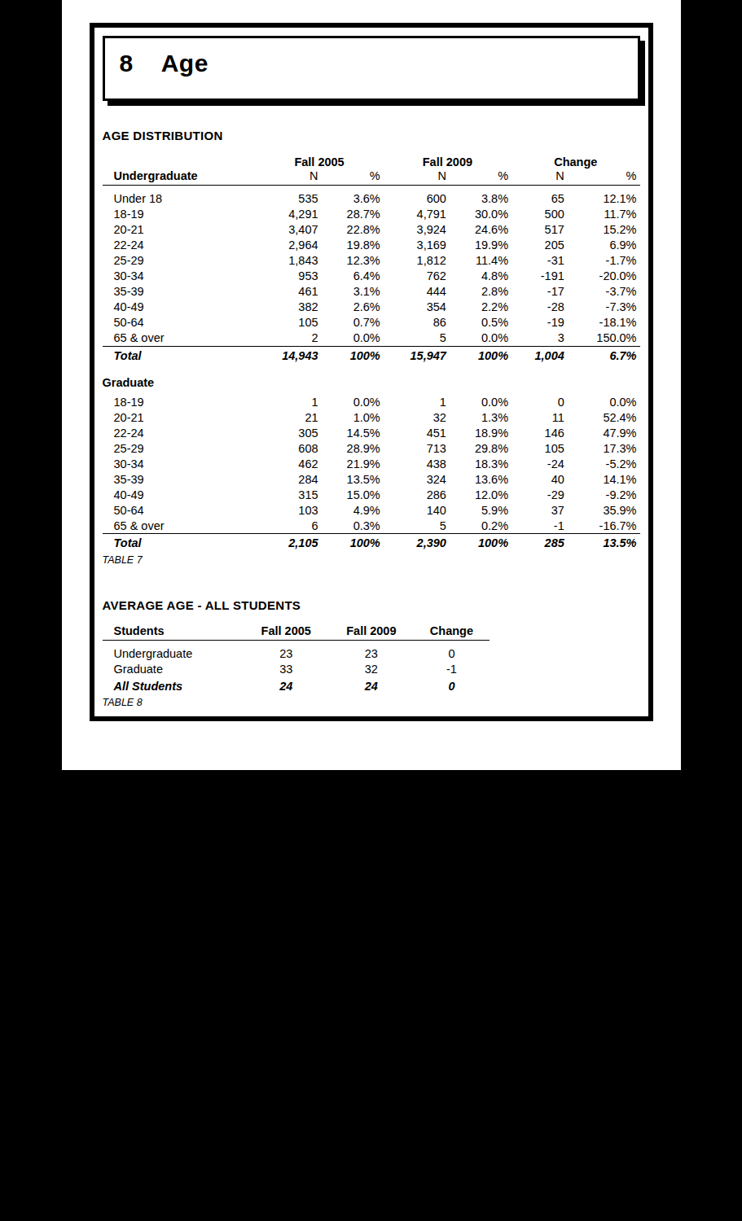8 Age
AGE DISTRIBUTION
TABLE 7
| | Fall 2005 | Fall 2009 | Change |
| --- | --- | --- | --- |
| Undergraduate | N | % | N | % | N | % |
| Under 18 | 535 | 3.6% | 600 | 3.8% | 65 | 12.1% |
| 18-19 | 4,291 | 28.7% | 4,791 | 30.0% | 500 | 11.7% |
| 20-21 | 3,407 | 22.8% | 3,924 | 24.6% | 517 | 15.2% |
| 22-24 | 2,964 | 19.8% | 3,169 | 19.9% | 205 | 6.9% |
| 25-29 | 1,843 | 12.3% | 1,812 | 11.4% | -31 | -1.7% |
| 30-34 | 953 | 6.4% | 762 | 4.8% | -191 | -20.0% |
| 35-39 | 461 | 3.1% | 444 | 2.8% | -17 | -3.7% |
| 40-49 | 382 | 2.6% | 354 | 2.2% | -28 | -7.3% |
| 50-64 | 105 | 0.7% | 86 | 0.5% | -19 | -18.1% |
| 65 & over | 2 | 0.0% | 5 | 0.0% | 3 | 150.0% |
| Total | 14,943 | 100% | 15,947 | 100% | 1,004 | 6.7% |
| Graduate |
| 18-19 | 1 | 0.0% | 1 | 0.0% | 0 | 0.0% |
| 20-21 | 21 | 1.0% | 32 | 1.3% | 11 | 52.4% |
| 22-24 | 305 | 14.5% | 451 | 18.9% | 146 | 47.9% |
| 25-29 | 608 | 28.9% | 713 | 29.8% | 105 | 17.3% |
| 30-34 | 462 | 21.9% | 438 | 18.3% | -24 | -5.2% |
| 35-39 | 284 | 13.5% | 324 | 13.6% | 40 | 14.1% |
| 40-49 | 315 | 15.0% | 286 | 12.0% | -29 | -9.2% |
| 50-64 | 103 | 4.9% | 140 | 5.9% | 37 | 35.9% |
| 65 & over | 6 | 0.3% | 5 | 0.2% | -1 | -16.7% |
| Total | 2,105 | 100% | 2,390 | 100% | 285 | 13.5% |
AVERAGE AGE - ALL STUDENTS
TABLE 8
| Students | Fall 2005 | Fall 2009 | Change |
| --- | --- | --- | --- |
| Undergraduate | 23 | 23 | 0 |
| Graduate | 33 | 32 | -1 |
| All Students | 24 | 24 | 0 |